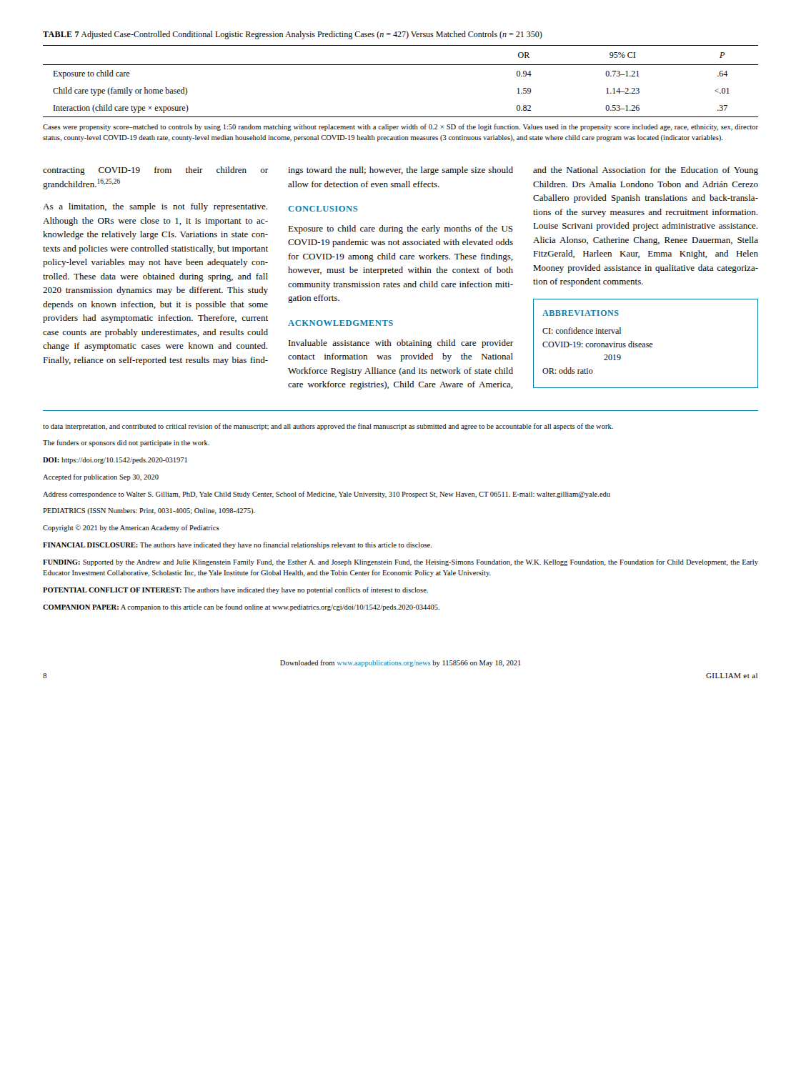TABLE 7 Adjusted Case-Controlled Conditional Logistic Regression Analysis Predicting Cases (n = 427) Versus Matched Controls (n = 21 350)
| | OR | 95% CI | P |
| --- | --- | --- | --- |
| Exposure to child care | 0.94 | 0.73–1.21 | .64 |
| Child care type (family or home based) | 1.59 | 1.14–2.23 | <.01 |
| Interaction (child care type × exposure) | 0.82 | 0.53–1.26 | .37 |
Cases were propensity score–matched to controls by using 1:50 random matching without replacement with a caliper width of 0.2 × SD of the logit function. Values used in the propensity score included age, race, ethnicity, sex, director status, county-level COVID-19 death rate, county-level median household income, personal COVID-19 health precaution measures (3 continuous variables), and state where child care program was located (indicator variables).
contracting COVID-19 from their children or grandchildren.16,25,26
As a limitation, the sample is not fully representative. Although the ORs were close to 1, it is important to acknowledge the relatively large CIs. Variations in state contexts and policies were controlled statistically, but important policy-level variables may not have been adequately controlled. These data were obtained during spring, and fall 2020 transmission dynamics may be different. This study depends on known infection, but it is possible that some providers had asymptomatic infection. Therefore, current case counts are probably underestimates, and results could change if asymptomatic cases were known and counted. Finally, reliance on self-reported test results may bias findings toward the null; however, the large sample size should allow for detection of even small effects.
Conclusions
Exposure to child care during the early months of the US COVID-19 pandemic was not associated with elevated odds for COVID-19 among child care workers. These findings, however, must be interpreted within the context of both community transmission rates and child care infection mitigation efforts.
Acknowledgments
Invaluable assistance with obtaining child care provider contact information was provided by the National Workforce Registry Alliance (and its network of state child care workforce registries), Child Care Aware of America, and the National Association for the Education of Young Children. Drs Amalia Londono Tobon and Adrián Cerezo Caballero provided Spanish translations and back-translations of the survey measures and recruitment information. Louise Scrivani provided project administrative assistance. Alicia Alonso, Catherine Chang, Renee Dauerman, Stella FitzGerald, Harleen Kaur, Emma Knight, and Helen Mooney provided assistance in qualitative data categorization of respondent comments.
Abbreviations
CI: confidence interval
COVID-19: coronavirus disease 2019
OR: odds ratio
to data interpretation, and contributed to critical revision of the manuscript; and all authors approved the final manuscript as submitted and agree to be accountable for all aspects of the work.
The funders or sponsors did not participate in the work.
DOI: https://doi.org/10.1542/peds.2020-031971
Accepted for publication Sep 30, 2020
Address correspondence to Walter S. Gilliam, PhD, Yale Child Study Center, School of Medicine, Yale University, 310 Prospect St, New Haven, CT 06511. E-mail: walter.gilliam@yale.edu
PEDIATRICS (ISSN Numbers: Print, 0031-4005; Online, 1098-4275).
Copyright © 2021 by the American Academy of Pediatrics
FINANCIAL DISCLOSURE: The authors have indicated they have no financial relationships relevant to this article to disclose.
FUNDING: Supported by the Andrew and Julie Klingenstein Family Fund, the Esther A. and Joseph Klingenstein Fund, the Heising-Simons Foundation, the W.K. Kellogg Foundation, the Foundation for Child Development, the Early Educator Investment Collaborative, Scholastic Inc, the Yale Institute for Global Health, and the Tobin Center for Economic Policy at Yale University.
POTENTIAL CONFLICT OF INTEREST: The authors have indicated they have no potential conflicts of interest to disclose.
COMPANION PAPER: A companion to this article can be found online at www.pediatrics.org/cgi/doi/10/1542/peds.2020-034405.
Downloaded from www.aappublications.org/news by 1158566 on May 18, 2021
8
GILLIAM et al